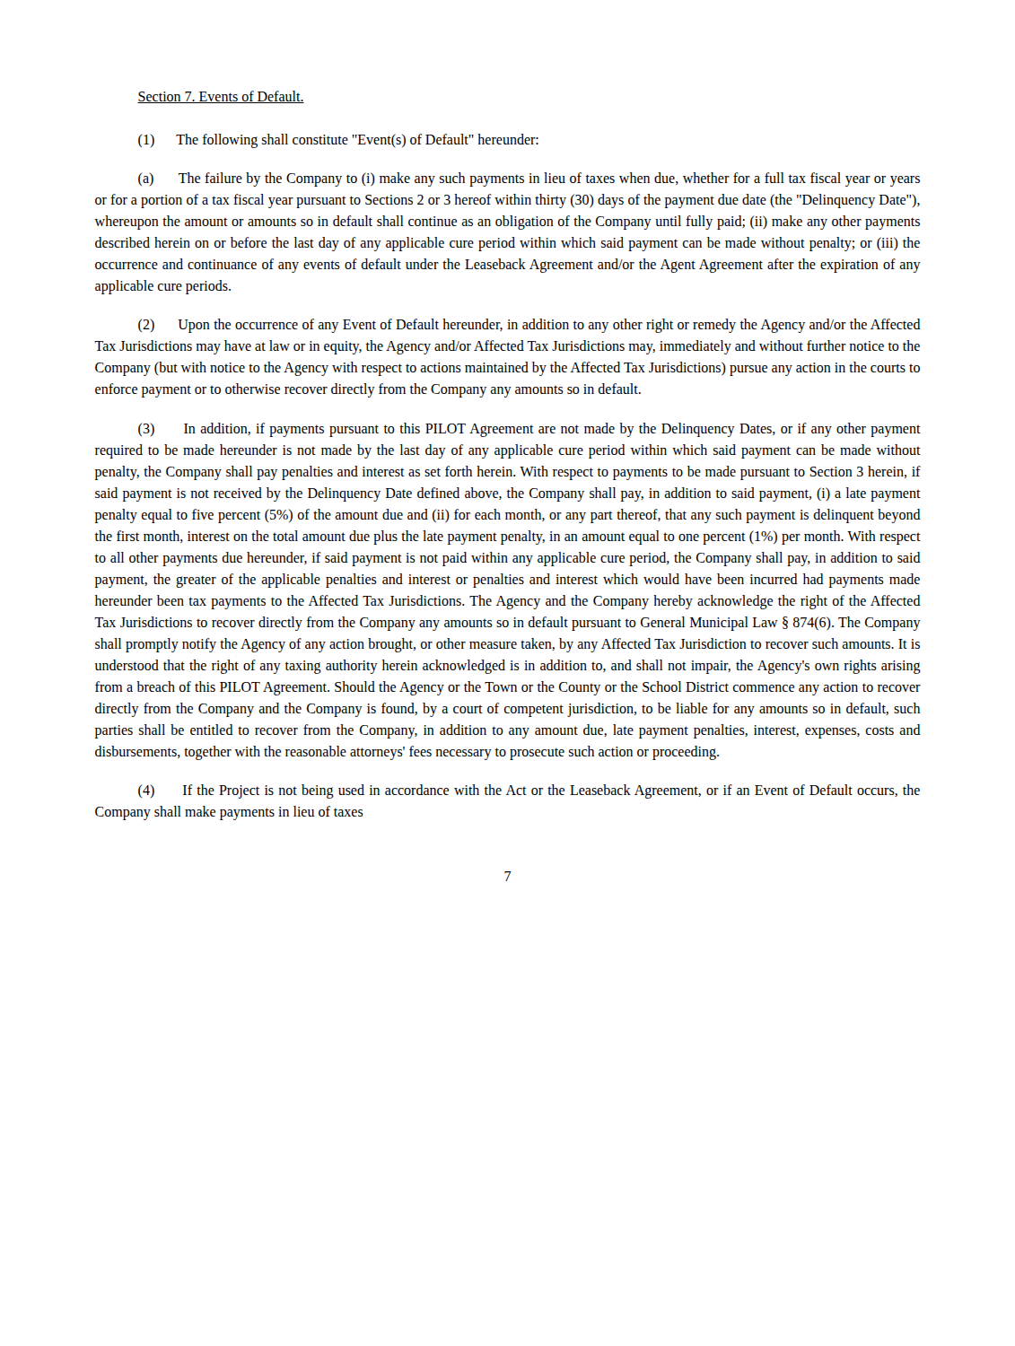Section 7. Events of Default.
(1) The following shall constitute "Event(s) of Default" hereunder:
(a) The failure by the Company to (i) make any such payments in lieu of taxes when due, whether for a full tax fiscal year or years or for a portion of a tax fiscal year pursuant to Sections 2 or 3 hereof within thirty (30) days of the payment due date (the "Delinquency Date"), whereupon the amount or amounts so in default shall continue as an obligation of the Company until fully paid; (ii) make any other payments described herein on or before the last day of any applicable cure period within which said payment can be made without penalty; or (iii) the occurrence and continuance of any events of default under the Leaseback Agreement and/or the Agent Agreement after the expiration of any applicable cure periods.
(2) Upon the occurrence of any Event of Default hereunder, in addition to any other right or remedy the Agency and/or the Affected Tax Jurisdictions may have at law or in equity, the Agency and/or Affected Tax Jurisdictions may, immediately and without further notice to the Company (but with notice to the Agency with respect to actions maintained by the Affected Tax Jurisdictions) pursue any action in the courts to enforce payment or to otherwise recover directly from the Company any amounts so in default.
(3) In addition, if payments pursuant to this PILOT Agreement are not made by the Delinquency Dates, or if any other payment required to be made hereunder is not made by the last day of any applicable cure period within which said payment can be made without penalty, the Company shall pay penalties and interest as set forth herein. With respect to payments to be made pursuant to Section 3 herein, if said payment is not received by the Delinquency Date defined above, the Company shall pay, in addition to said payment, (i) a late payment penalty equal to five percent (5%) of the amount due and (ii) for each month, or any part thereof, that any such payment is delinquent beyond the first month, interest on the total amount due plus the late payment penalty, in an amount equal to one percent (1%) per month. With respect to all other payments due hereunder, if said payment is not paid within any applicable cure period, the Company shall pay, in addition to said payment, the greater of the applicable penalties and interest or penalties and interest which would have been incurred had payments made hereunder been tax payments to the Affected Tax Jurisdictions. The Agency and the Company hereby acknowledge the right of the Affected Tax Jurisdictions to recover directly from the Company any amounts so in default pursuant to General Municipal Law § 874(6). The Company shall promptly notify the Agency of any action brought, or other measure taken, by any Affected Tax Jurisdiction to recover such amounts. It is understood that the right of any taxing authority herein acknowledged is in addition to, and shall not impair, the Agency's own rights arising from a breach of this PILOT Agreement. Should the Agency or the Town or the County or the School District commence any action to recover directly from the Company and the Company is found, by a court of competent jurisdiction, to be liable for any amounts so in default, such parties shall be entitled to recover from the Company, in addition to any amount due, late payment penalties, interest, expenses, costs and disbursements, together with the reasonable attorneys' fees necessary to prosecute such action or proceeding.
(4) If the Project is not being used in accordance with the Act or the Leaseback Agreement, or if an Event of Default occurs, the Company shall make payments in lieu of taxes
7